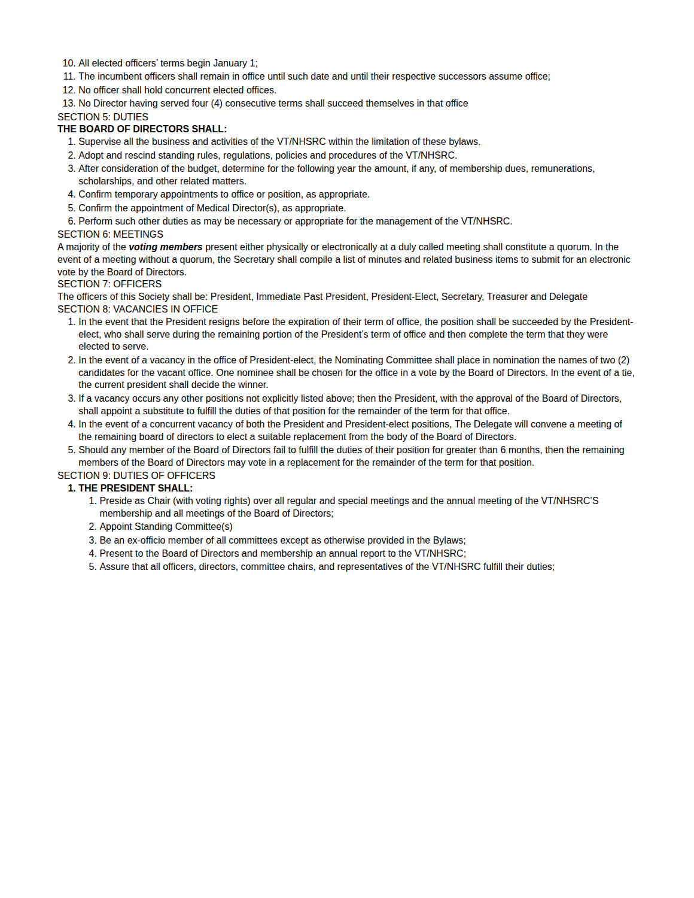All elected officers’ terms begin January 1;
The incumbent officers shall remain in office until such date and until their respective successors assume office;
No officer shall hold concurrent elected offices.
No Director having served four (4) consecutive terms shall succeed themselves in that office
SECTION 5: DUTIES
THE BOARD OF DIRECTORS SHALL:
Supervise all the business and activities of the VT/NHSRC within the limitation of these bylaws.
Adopt and rescind standing rules, regulations, policies and procedures of the VT/NHSRC.
After consideration of the budget, determine for the following year the amount, if any, of membership dues, remunerations, scholarships, and other related matters.
Confirm temporary appointments to office or position, as appropriate.
Confirm the appointment of Medical Director(s), as appropriate.
Perform such other duties as may be necessary or appropriate for the management of the VT/NHSRC.
SECTION 6: MEETINGS
A majority of the voting members present either physically or electronically at a duly called meeting shall constitute a quorum. In the event of a meeting without a quorum, the Secretary shall compile a list of minutes and related business items to submit for an electronic vote by the Board of Directors.
SECTION 7: OFFICERS
The officers of this Society shall be: President, Immediate Past President, President-Elect, Secretary, Treasurer and Delegate
SECTION 8: VACANCIES IN OFFICE
In the event that the President resigns before the expiration of their term of office, the position shall be succeeded by the President-elect, who shall serve during the remaining portion of the President’s term of office and then complete the term that they were elected to serve.
In the event of a vacancy in the office of President-elect, the Nominating Committee shall place in nomination the names of two (2) candidates for the vacant office. One nominee shall be chosen for the office in a vote by the Board of Directors. In the event of a tie, the current president shall decide the winner.
If a vacancy occurs any other positions not explicitly listed above; then the President, with the approval of the Board of Directors, shall appoint a substitute to fulfill the duties of that position for the remainder of the term for that office.
In the event of a concurrent vacancy of both the President and President-elect positions, The Delegate will convene a meeting of the remaining board of directors to elect a suitable replacement from the body of the Board of Directors.
Should any member of the Board of Directors fail to fulfill the duties of their position for greater than 6 months, then the remaining members of the Board of Directors may vote in a replacement for the remainder of the term for that position.
SECTION 9: DUTIES OF OFFICERS
THE PRESIDENT SHALL:
Preside as Chair (with voting rights) over all regular and special meetings and the annual meeting of the VT/NHSRC’S membership and all meetings of the Board of Directors;
Appoint Standing Committee(s)
Be an ex-officio member of all committees except as otherwise provided in the Bylaws;
Present to the Board of Directors and membership an annual report to the VT/NHSRC;
Assure that all officers, directors, committee chairs, and representatives of the VT/NHSRC fulfill their duties;